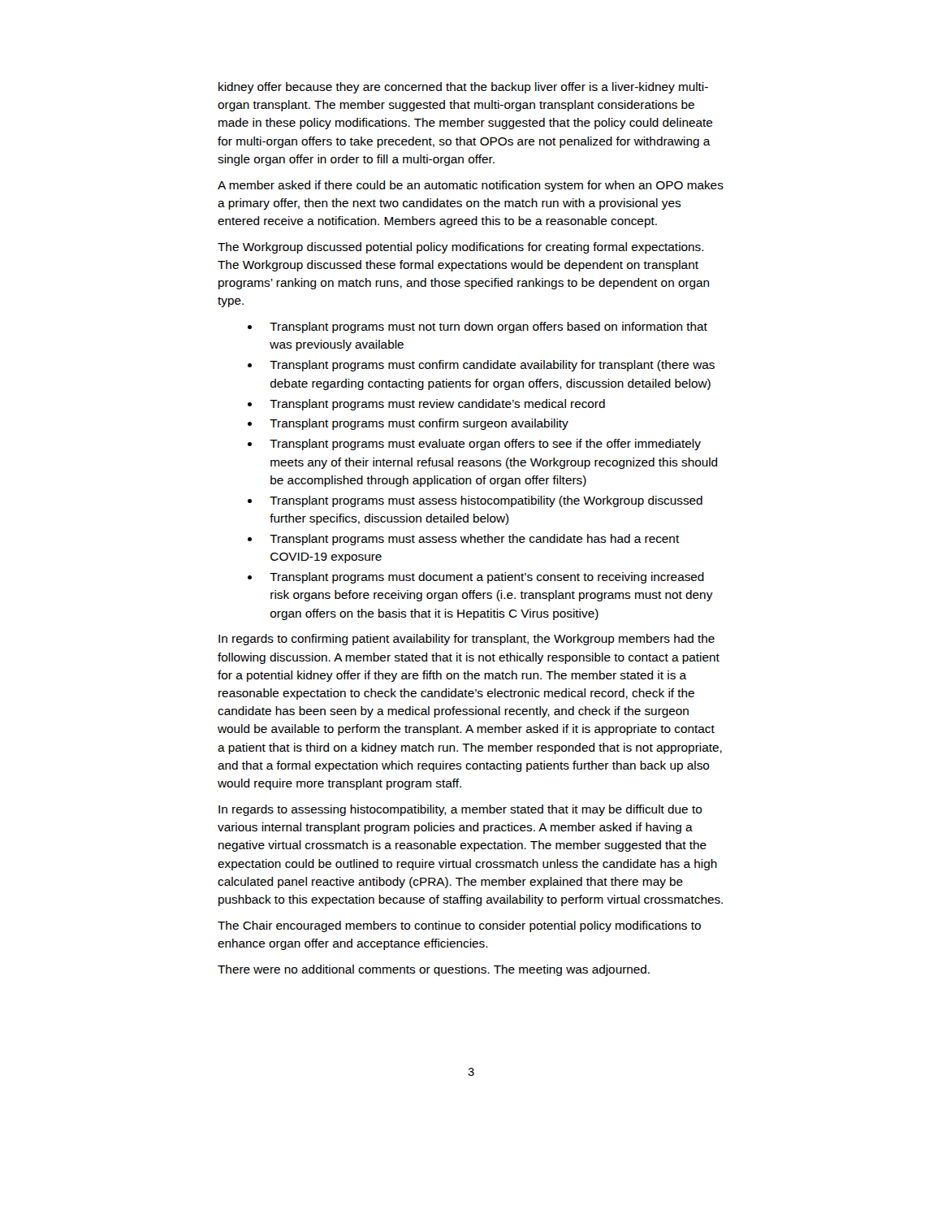kidney offer because they are concerned that the backup liver offer is a liver-kidney multi-organ transplant. The member suggested that multi-organ transplant considerations be made in these policy modifications. The member suggested that the policy could delineate for multi-organ offers to take precedent, so that OPOs are not penalized for withdrawing a single organ offer in order to fill a multi-organ offer.
A member asked if there could be an automatic notification system for when an OPO makes a primary offer, then the next two candidates on the match run with a provisional yes entered receive a notification. Members agreed this to be a reasonable concept.
The Workgroup discussed potential policy modifications for creating formal expectations. The Workgroup discussed these formal expectations would be dependent on transplant programs’ ranking on match runs, and those specified rankings to be dependent on organ type.
Transplant programs must not turn down organ offers based on information that was previously available
Transplant programs must confirm candidate availability for transplant (there was debate regarding contacting patients for organ offers, discussion detailed below)
Transplant programs must review candidate’s medical record
Transplant programs must confirm surgeon availability
Transplant programs must evaluate organ offers to see if the offer immediately meets any of their internal refusal reasons (the Workgroup recognized this should be accomplished through application of organ offer filters)
Transplant programs must assess histocompatibility (the Workgroup discussed further specifics, discussion detailed below)
Transplant programs must assess whether the candidate has had a recent COVID-19 exposure
Transplant programs must document a patient’s consent to receiving increased risk organs before receiving organ offers (i.e. transplant programs must not deny organ offers on the basis that it is Hepatitis C Virus positive)
In regards to confirming patient availability for transplant, the Workgroup members had the following discussion. A member stated that it is not ethically responsible to contact a patient for a potential kidney offer if they are fifth on the match run. The member stated it is a reasonable expectation to check the candidate’s electronic medical record, check if the candidate has been seen by a medical professional recently, and check if the surgeon would be available to perform the transplant. A member asked if it is appropriate to contact a patient that is third on a kidney match run. The member responded that is not appropriate, and that a formal expectation which requires contacting patients further than back up also would require more transplant program staff.
In regards to assessing histocompatibility, a member stated that it may be difficult due to various internal transplant program policies and practices. A member asked if having a negative virtual crossmatch is a reasonable expectation. The member suggested that the expectation could be outlined to require virtual crossmatch unless the candidate has a high calculated panel reactive antibody (cPRA). The member explained that there may be pushback to this expectation because of staffing availability to perform virtual crossmatches.
The Chair encouraged members to continue to consider potential policy modifications to enhance organ offer and acceptance efficiencies.
There were no additional comments or questions. The meeting was adjourned.
3